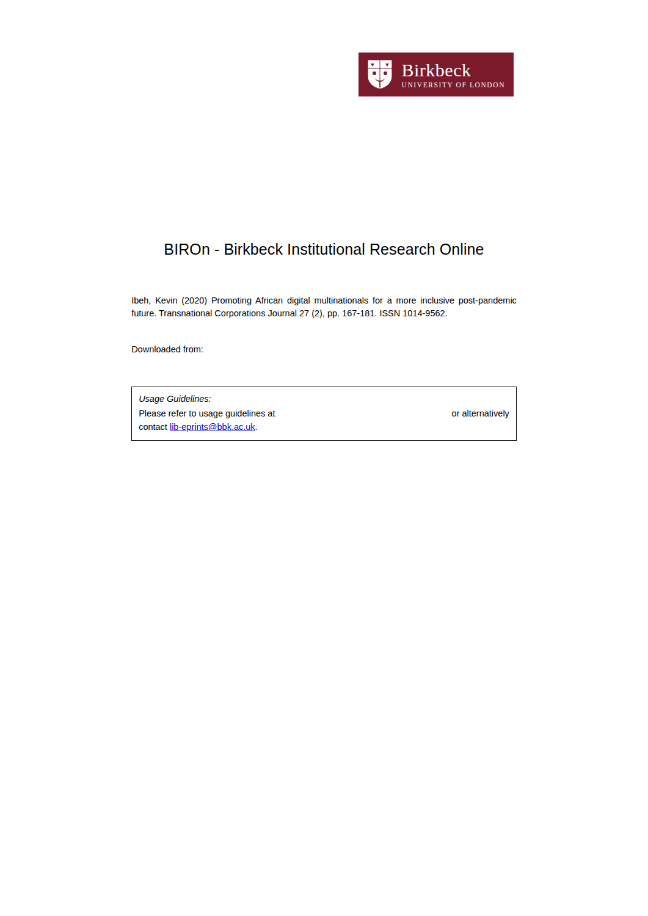Birkbeck University of London
BIROn - Birkbeck Institutional Research Online
Ibeh, Kevin (2020) Promoting African digital multinationals for a more inclusive post-pandemic future. Transnational Corporations Journal 27 (2), pp. 167-181. ISSN 1014-9562.
Downloaded from:
Usage Guidelines:
Please refer to usage guidelines at or alternatively
contact lib-eprints@bbk.ac.uk.